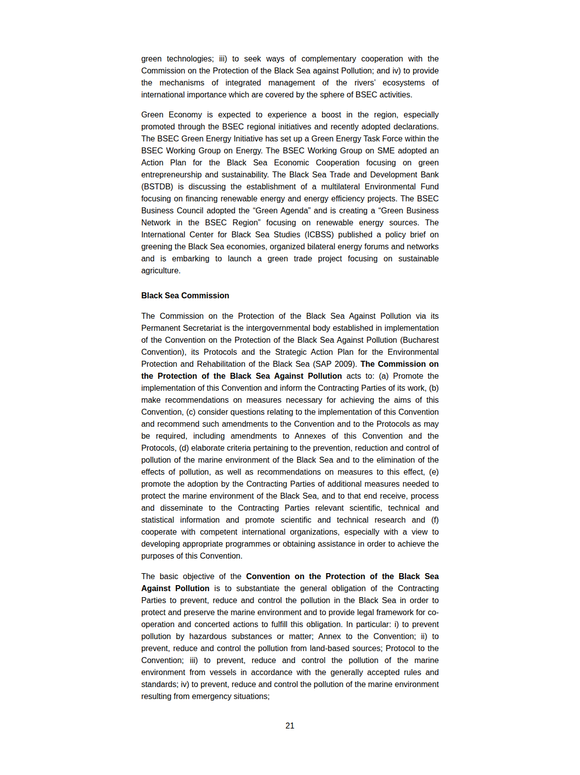green technologies; iii) to seek ways of complementary cooperation with the Commission on the Protection of the Black Sea against Pollution; and iv) to provide the mechanisms of integrated management of the rivers’ ecosystems of international importance which are covered by the sphere of BSEC activities.
Green Economy is expected to experience a boost in the region, especially promoted through the BSEC regional initiatives and recently adopted declarations. The BSEC Green Energy Initiative has set up a Green Energy Task Force within the BSEC Working Group on Energy. The BSEC Working Group on SME adopted an Action Plan for the Black Sea Economic Cooperation focusing on green entrepreneurship and sustainability. The Black Sea Trade and Development Bank (BSTDB) is discussing the establishment of a multilateral Environmental Fund focusing on financing renewable energy and energy efficiency projects. The BSEC Business Council adopted the “Green Agenda” and is creating a “Green Business Network in the BSEC Region” focusing on renewable energy sources. The International Center for Black Sea Studies (ICBSS) published a policy brief on greening the Black Sea economies, organized bilateral energy forums and networks and is embarking to launch a green trade project focusing on sustainable agriculture.
Black Sea Commission
The Commission on the Protection of the Black Sea Against Pollution via its Permanent Secretariat is the intergovernmental body established in implementation of the Convention on the Protection of the Black Sea Against Pollution (Bucharest Convention), its Protocols and the Strategic Action Plan for the Environmental Protection and Rehabilitation of the Black Sea (SAP 2009). The Commission on the Protection of the Black Sea Against Pollution acts to: (a) Promote the implementation of this Convention and inform the Contracting Parties of its work, (b) make recommendations on measures necessary for achieving the aims of this Convention, (c) consider questions relating to the implementation of this Convention and recommend such amendments to the Convention and to the Protocols as may be required, including amendments to Annexes of this Convention and the Protocols, (d) elaborate criteria pertaining to the prevention, reduction and control of pollution of the marine environment of the Black Sea and to the elimination of the effects of pollution, as well as recommendations on measures to this effect, (e) promote the adoption by the Contracting Parties of additional measures needed to protect the marine environment of the Black Sea, and to that end receive, process and disseminate to the Contracting Parties relevant scientific, technical and statistical information and promote scientific and technical research and (f) cooperate with competent international organizations, especially with a view to developing appropriate programmes or obtaining assistance in order to achieve the purposes of this Convention.
The basic objective of the Convention on the Protection of the Black Sea Against Pollution is to substantiate the general obligation of the Contracting Parties to prevent, reduce and control the pollution in the Black Sea in order to protect and preserve the marine environment and to provide legal framework for co-operation and concerted actions to fulfill this obligation. In particular: i) to prevent pollution by hazardous substances or matter; Annex to the Convention; ii) to prevent, reduce and control the pollution from land-based sources; Protocol to the Convention; iii) to prevent, reduce and control the pollution of the marine environment from vessels in accordance with the generally accepted rules and standards; iv) to prevent, reduce and control the pollution of the marine environment resulting from emergency situations;
21